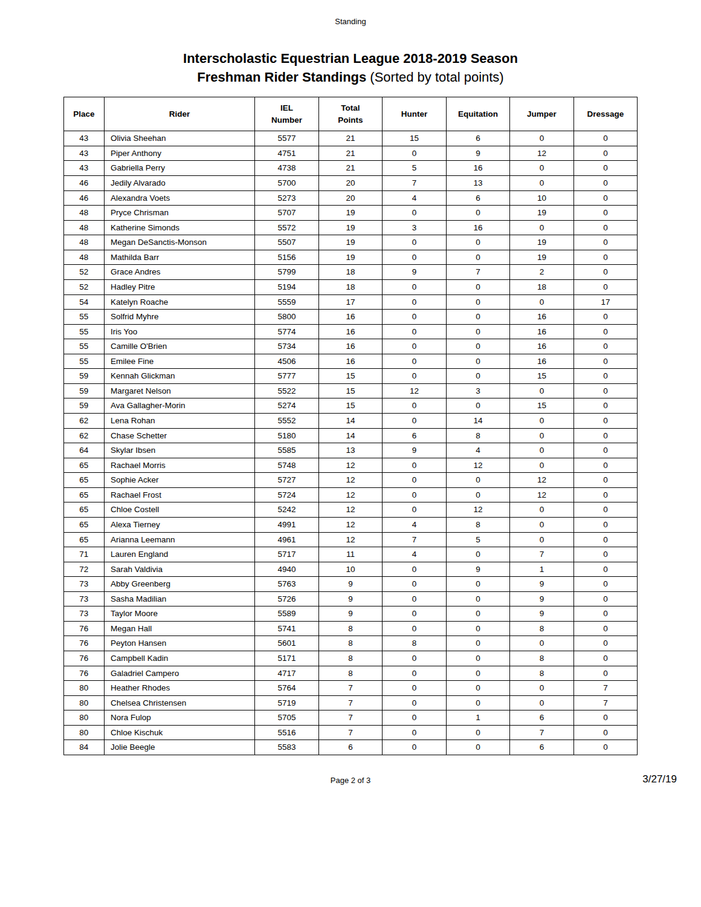Standing
Interscholastic Equestrian League 2018-2019 Season
Freshman Rider Standings (Sorted by total points)
| Place | Rider | IEL Number | Total Points | Hunter | Equitation | Jumper | Dressage |
| --- | --- | --- | --- | --- | --- | --- | --- |
| 43 | Olivia Sheehan | 5577 | 21 | 15 | 6 | 0 | 0 |
| 43 | Piper Anthony | 4751 | 21 | 0 | 9 | 12 | 0 |
| 43 | Gabriella Perry | 4738 | 21 | 5 | 16 | 0 | 0 |
| 46 | Jedily Alvarado | 5700 | 20 | 7 | 13 | 0 | 0 |
| 46 | Alexandra Voets | 5273 | 20 | 4 | 6 | 10 | 0 |
| 48 | Pryce Chrisman | 5707 | 19 | 0 | 0 | 19 | 0 |
| 48 | Katherine Simonds | 5572 | 19 | 3 | 16 | 0 | 0 |
| 48 | Megan DeSanctis-Monson | 5507 | 19 | 0 | 0 | 19 | 0 |
| 48 | Mathilda Barr | 5156 | 19 | 0 | 0 | 19 | 0 |
| 52 | Grace Andres | 5799 | 18 | 9 | 7 | 2 | 0 |
| 52 | Hadley Pitre | 5194 | 18 | 0 | 0 | 18 | 0 |
| 54 | Katelyn Roache | 5559 | 17 | 0 | 0 | 0 | 17 |
| 55 | Solfrid Myhre | 5800 | 16 | 0 | 0 | 16 | 0 |
| 55 | Iris Yoo | 5774 | 16 | 0 | 0 | 16 | 0 |
| 55 | Camille O'Brien | 5734 | 16 | 0 | 0 | 16 | 0 |
| 55 | Emilee Fine | 4506 | 16 | 0 | 0 | 16 | 0 |
| 59 | Kennah Glickman | 5777 | 15 | 0 | 0 | 15 | 0 |
| 59 | Margaret Nelson | 5522 | 15 | 12 | 3 | 0 | 0 |
| 59 | Ava Gallagher-Morin | 5274 | 15 | 0 | 0 | 15 | 0 |
| 62 | Lena Rohan | 5552 | 14 | 0 | 14 | 0 | 0 |
| 62 | Chase Schetter | 5180 | 14 | 6 | 8 | 0 | 0 |
| 64 | Skylar Ibsen | 5585 | 13 | 9 | 4 | 0 | 0 |
| 65 | Rachael Morris | 5748 | 12 | 0 | 12 | 0 | 0 |
| 65 | Sophie Acker | 5727 | 12 | 0 | 0 | 12 | 0 |
| 65 | Rachael Frost | 5724 | 12 | 0 | 0 | 12 | 0 |
| 65 | Chloe Costell | 5242 | 12 | 0 | 12 | 0 | 0 |
| 65 | Alexa Tierney | 4991 | 12 | 4 | 8 | 0 | 0 |
| 65 | Arianna Leemann | 4961 | 12 | 7 | 5 | 0 | 0 |
| 71 | Lauren England | 5717 | 11 | 4 | 0 | 7 | 0 |
| 72 | Sarah Valdivia | 4940 | 10 | 0 | 9 | 1 | 0 |
| 73 | Abby Greenberg | 5763 | 9 | 0 | 0 | 9 | 0 |
| 73 | Sasha Madilian | 5726 | 9 | 0 | 0 | 9 | 0 |
| 73 | Taylor Moore | 5589 | 9 | 0 | 0 | 9 | 0 |
| 76 | Megan Hall | 5741 | 8 | 0 | 0 | 8 | 0 |
| 76 | Peyton Hansen | 5601 | 8 | 8 | 0 | 0 | 0 |
| 76 | Campbell Kadin | 5171 | 8 | 0 | 0 | 8 | 0 |
| 76 | Galadriel Campero | 4717 | 8 | 0 | 0 | 8 | 0 |
| 80 | Heather Rhodes | 5764 | 7 | 0 | 0 | 0 | 7 |
| 80 | Chelsea Christensen | 5719 | 7 | 0 | 0 | 0 | 7 |
| 80 | Nora Fulop | 5705 | 7 | 0 | 1 | 6 | 0 |
| 80 | Chloe Kischuk | 5516 | 7 | 0 | 0 | 7 | 0 |
| 84 | Jolie Beegle | 5583 | 6 | 0 | 0 | 6 | 0 |
Page 2 of 3
3/27/19